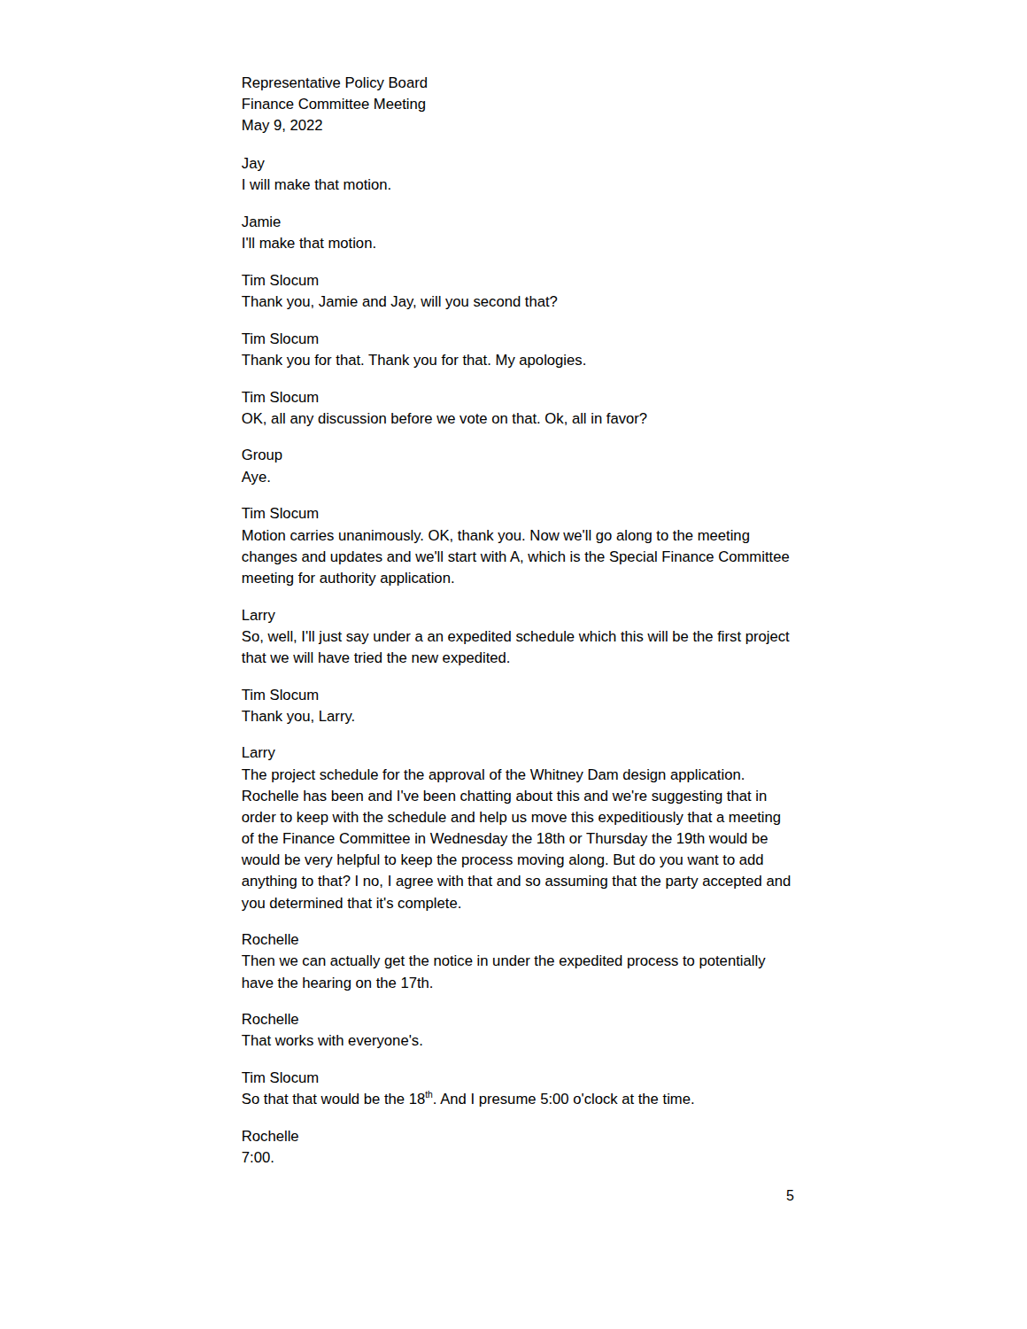Representative Policy Board
Finance Committee Meeting
May 9, 2022
Jay
I will make that motion.
Jamie
I'll make that motion.
Tim Slocum
Thank you, Jamie and Jay, will you second that?
Tim Slocum
Thank you for that. Thank you for that. My apologies.
Tim Slocum
OK, all any discussion before we vote on that. Ok, all in favor?
Group
Aye.
Tim Slocum
Motion carries unanimously. OK, thank you. Now we'll go along to the meeting changes and updates and we'll start with A, which is the Special Finance Committee meeting for authority application.
Larry
So, well, I'll just say under a an expedited schedule which this will be the first project that we will have tried the new expedited.
Tim Slocum
Thank you, Larry.
Larry
The project schedule for the approval of the Whitney Dam design application. Rochelle has been and I've been chatting about this and we're suggesting that in order to keep with the schedule and help us move this expeditiously that a meeting of the Finance Committee in Wednesday the 18th or Thursday the 19th would be would be very helpful to keep the process moving along. But do you want to add anything to that? I no, I agree with that and so assuming that the party accepted and you determined that it's complete.
Rochelle
Then we can actually get the notice in under the expedited process to potentially have the hearing on the 17th.
Rochelle
That works with everyone's.
Tim Slocum
So that that would be the 18th. And I presume 5:00 o'clock at the time.
Rochelle
7:00.
5